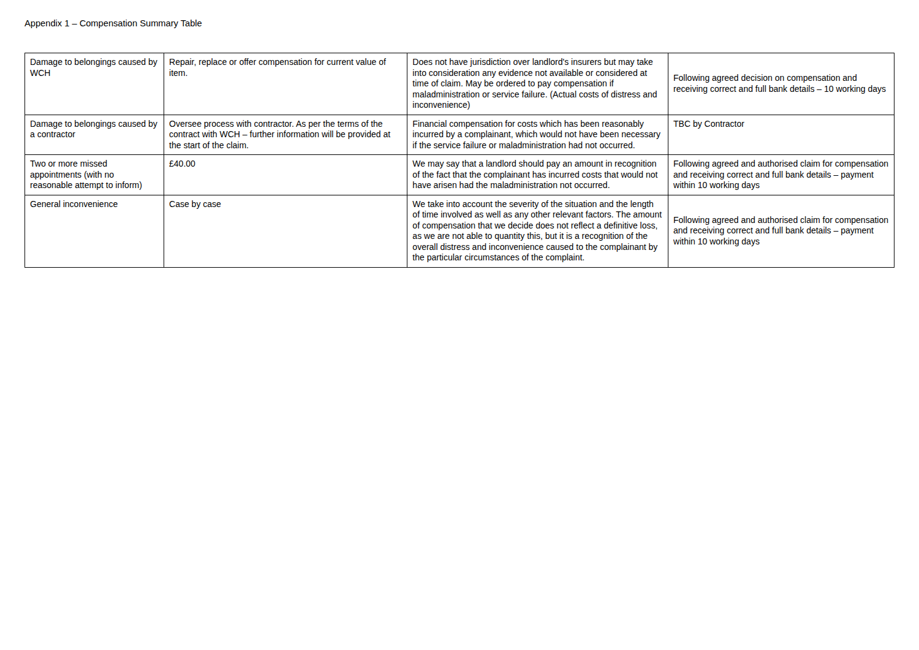Appendix 1 – Compensation Summary Table
| Damage to belongings caused by WCH | Repair, replace or offer compensation for current value of item. | Does not have jurisdiction over landlord's insurers but may take into consideration any evidence not available or considered at time of claim. May be ordered to pay compensation if maladministration or service failure. (Actual costs of distress and inconvenience) | Following agreed decision on compensation and receiving correct and full bank details – 10 working days |
| Damage to belongings caused by a contractor | Oversee process with contractor. As per the terms of the contract with WCH – further information will be provided at the start of the claim. | Financial compensation for costs which has been reasonably incurred by a complainant, which would not have been necessary if the service failure or maladministration had not occurred. | TBC by Contractor |
| Two or more missed appointments (with no reasonable attempt to inform) | £40.00 | We may say that a landlord should pay an amount in recognition of the fact that the complainant has incurred costs that would not have arisen had the maladministration not occurred. | Following agreed and authorised claim for compensation and receiving correct and full bank details – payment within 10 working days |
| General inconvenience | Case by case | We take into account the severity of the situation and the length of time involved as well as any other relevant factors. The amount of compensation that we decide does not reflect a definitive loss, as we are not able to quantity this, but it is a recognition of the overall distress and inconvenience caused to the complainant by the particular circumstances of the complaint. | Following agreed and authorised claim for compensation and receiving correct and full bank details – payment within 10 working days |